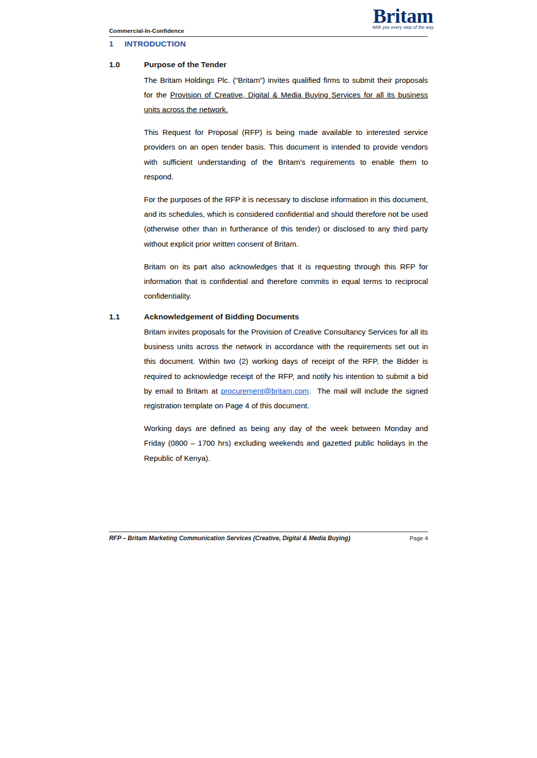Commercial-In-Confidence
Britam
With you every step of the way
1 INTRODUCTION
1.0
Purpose of the Tender
The Britam Holdings Plc. (“Britam”) invites qualified firms to submit their proposals for the Provision of Creative, Digital & Media Buying Services for all its business units across the network.
This Request for Proposal (RFP) is being made available to interested service providers on an open tender basis. This document is intended to provide vendors with sufficient understanding of the Britam’s requirements to enable them to respond.
For the purposes of the RFP it is necessary to disclose information in this document, and its schedules, which is considered confidential and should therefore not be used (otherwise other than in furtherance of this tender) or disclosed to any third party without explicit prior written consent of Britam.
Britam on its part also acknowledges that it is requesting through this RFP for information that is confidential and therefore commits in equal terms to reciprocal confidentiality.
1.1
Acknowledgement of Bidding Documents
Britam invites proposals for the Provision of Creative Consultancy Services for all its business units across the network in accordance with the requirements set out in this document. Within two (2) working days of receipt of the RFP, the Bidder is required to acknowledge receipt of the RFP, and notify his intention to submit a bid by email to Britam at procurement@britam.com. The mail will include the signed registration template on Page 4 of this document.
Working days are defined as being any day of the week between Monday and Friday (0800 – 1700 hrs) excluding weekends and gazetted public holidays in the Republic of Kenya).
RFP – Britam Marketing Communication Services (Creative, Digital & Media Buying)
Page 4